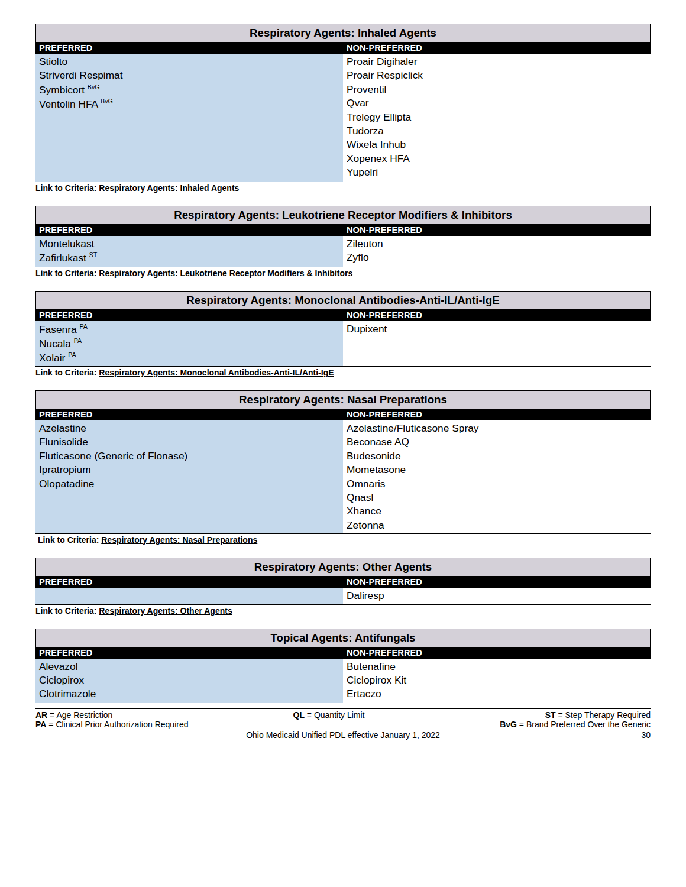Respiratory Agents: Inhaled Agents
| PREFERRED | NON-PREFERRED |
| --- | --- |
| Stiolto Striverdi Respimat Symbicort BvG Ventolin HFA BvG | Proair Digihaler Proair Respiclick Proventil Qvar Trelegy Ellipta Tudorza Wixela Inhub Xopenex HFA Yupelri |
Link to Criteria: Respiratory Agents: Inhaled Agents
Respiratory Agents: Leukotriene Receptor Modifiers & Inhibitors
| PREFERRED | NON-PREFERRED |
| --- | --- |
| Montelukast Zafirlukast ST | Zileuton Zyflo |
Link to Criteria: Respiratory Agents: Leukotriene Receptor Modifiers & Inhibitors
Respiratory Agents: Monoclonal Antibodies-Anti-IL/Anti-IgE
| PREFERRED | NON-PREFERRED |
| --- | --- |
| Fasenra PA Nucala PA Xolair PA | Dupixent |
Link to Criteria: Respiratory Agents: Monoclonal Antibodies-Anti-IL/Anti-IgE
Respiratory Agents: Nasal Preparations
| PREFERRED | NON-PREFERRED |
| --- | --- |
| Azelastine Flunisolide Fluticasone (Generic of Flonase) Ipratropium Olopatadine | Azelastine/Fluticasone Spray Beconase AQ Budesonide Mometasone Omnaris Qnasl Xhance Zetonna |
Link to Criteria: Respiratory Agents: Nasal Preparations
Respiratory Agents: Other Agents
| PREFERRED | NON-PREFERRED |
| --- | --- |
| | Daliresp |
Link to Criteria: Respiratory Agents: Other Agents
Topical Agents: Antifungals
| PREFERRED | NON-PREFERRED |
| --- | --- |
| Alevazol Ciclopirox Clotrimazole | Butenafine Ciclopirox Kit Ertaczo |
AR = Age Restriction QL = Quantity Limit ST = Step Therapy Required
PA = Clinical Prior Authorization Required BvG = Brand Preferred Over the Generic
Ohio Medicaid Unified PDL effective January 1, 2022 30